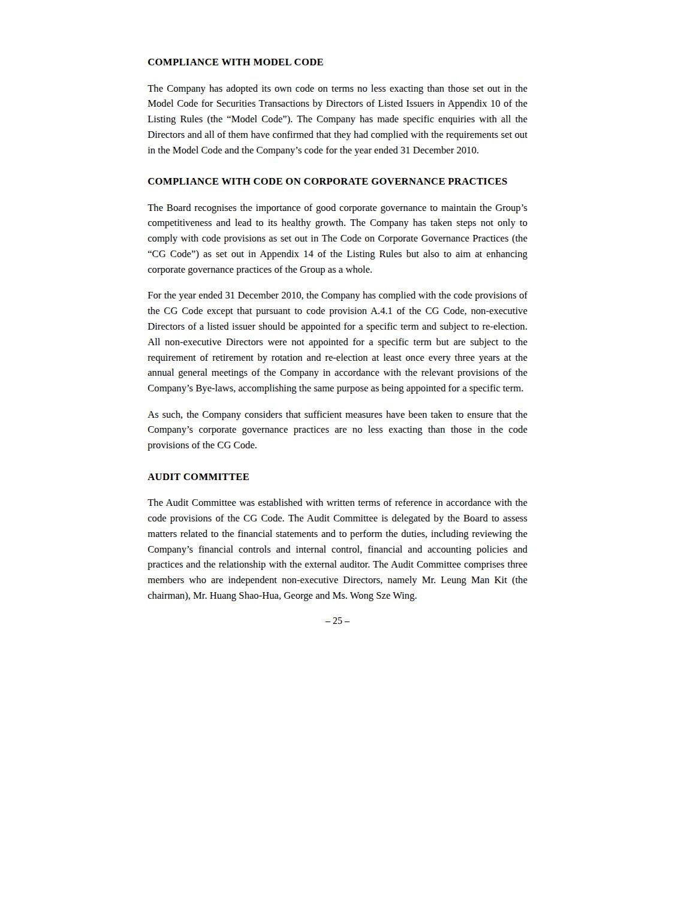COMPLIANCE WITH MODEL CODE
The Company has adopted its own code on terms no less exacting than those set out in the Model Code for Securities Transactions by Directors of Listed Issuers in Appendix 10 of the Listing Rules (the “Model Code”). The Company has made specific enquiries with all the Directors and all of them have confirmed that they had complied with the requirements set out in the Model Code and the Company’s code for the year ended 31 December 2010.
COMPLIANCE WITH CODE ON CORPORATE GOVERNANCE PRACTICES
The Board recognises the importance of good corporate governance to maintain the Group’s competitiveness and lead to its healthy growth. The Company has taken steps not only to comply with code provisions as set out in The Code on Corporate Governance Practices (the “CG Code”) as set out in Appendix 14 of the Listing Rules but also to aim at enhancing corporate governance practices of the Group as a whole.
For the year ended 31 December 2010, the Company has complied with the code provisions of the CG Code except that pursuant to code provision A.4.1 of the CG Code, non-executive Directors of a listed issuer should be appointed for a specific term and subject to re-election. All non-executive Directors were not appointed for a specific term but are subject to the requirement of retirement by rotation and re-election at least once every three years at the annual general meetings of the Company in accordance with the relevant provisions of the Company’s Bye-laws, accomplishing the same purpose as being appointed for a specific term.
As such, the Company considers that sufficient measures have been taken to ensure that the Company’s corporate governance practices are no less exacting than those in the code provisions of the CG Code.
AUDIT COMMITTEE
The Audit Committee was established with written terms of reference in accordance with the code provisions of the CG Code. The Audit Committee is delegated by the Board to assess matters related to the financial statements and to perform the duties, including reviewing the Company’s financial controls and internal control, financial and accounting policies and practices and the relationship with the external auditor. The Audit Committee comprises three members who are independent non-executive Directors, namely Mr. Leung Man Kit (the chairman), Mr. Huang Shao-Hua, George and Ms. Wong Sze Wing.
– 25 –